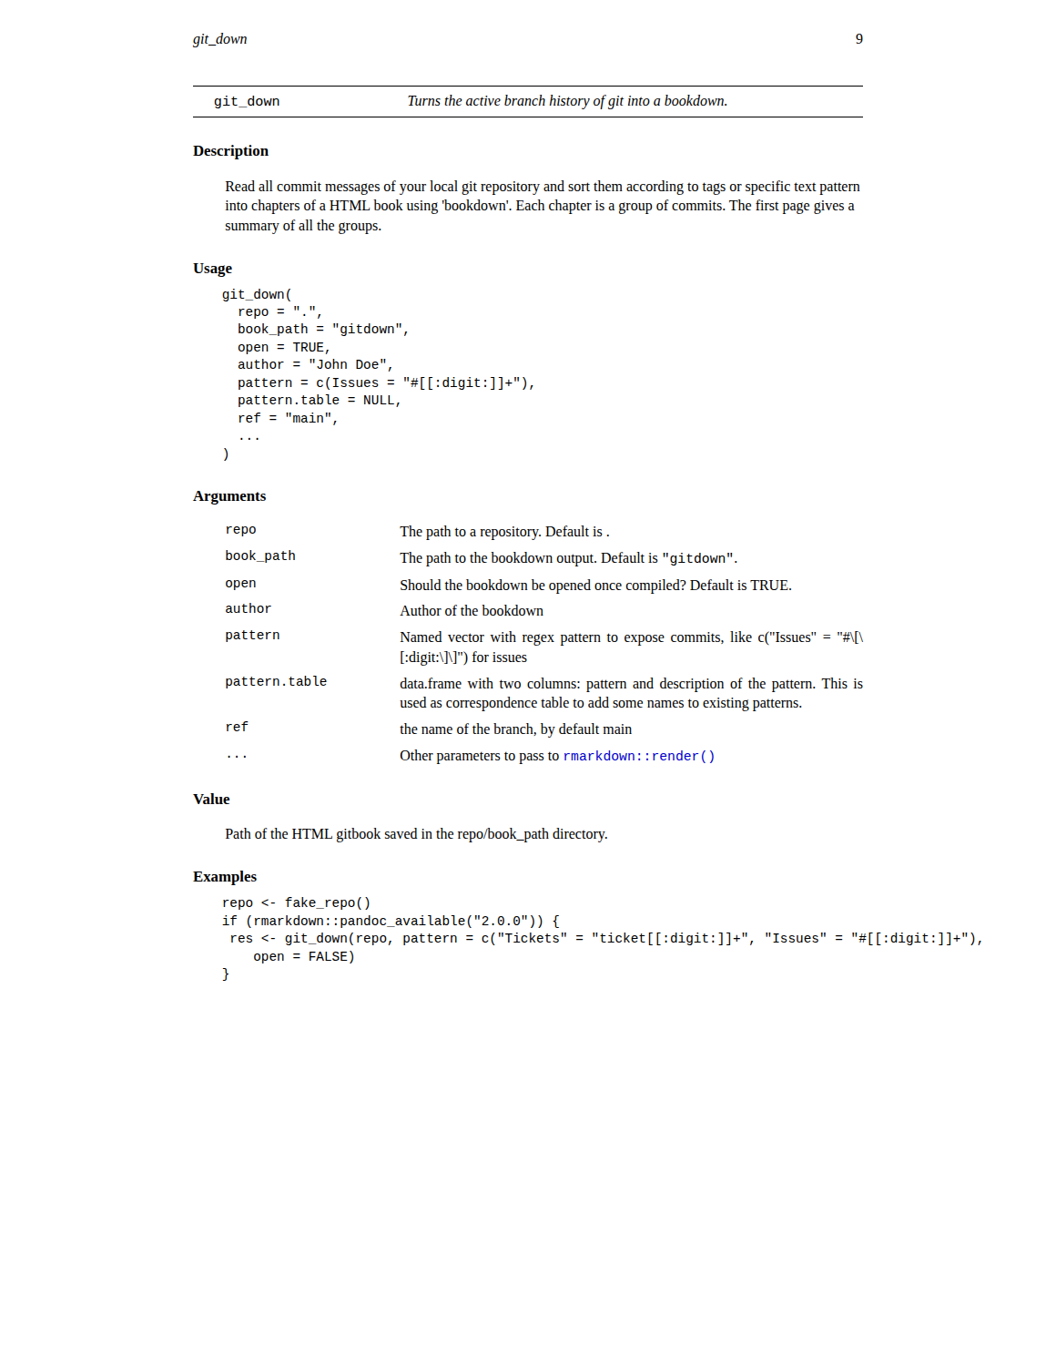git_down 9
git_down Turns the active branch history of git into a bookdown.
Description
Read all commit messages of your local git repository and sort them according to tags or specific text pattern into chapters of a HTML book using 'bookdown'. Each chapter is a group of commits. The first page gives a summary of all the groups.
Usage
git_down(
  repo = ".",
  book_path = "gitdown",
  open = TRUE,
  author = "John Doe",
  pattern = c(Issues = "#[[:digit:]]+"),
  pattern.table = NULL,
  ref = "main",
  ...
)
Arguments
repo
The path to a repository. Default is .
book_path
The path to the bookdown output. Default is "gitdown".
open
Should the bookdown be opened once compiled? Default is TRUE.
author
Author of the bookdown
pattern
Named vector with regex pattern to expose commits, like c("Issues" = "#\[\[:digit:\]\]") for issues
pattern.table
data.frame with two columns: pattern and description of the pattern. This is used as correspondence table to add some names to existing patterns.
ref
the name of the branch, by default main
...
Other parameters to pass to rmarkdown::render()
Value
Path of the HTML gitbook saved in the repo/book_path directory.
Examples
repo <- fake_repo()
if (rmarkdown::pandoc_available("2.0.0")) {
 res <- git_down(repo, pattern = c("Tickets" = "ticket[[:digit:]]+", "Issues" = "#[[:digit:]]+"),
    open = FALSE)
}